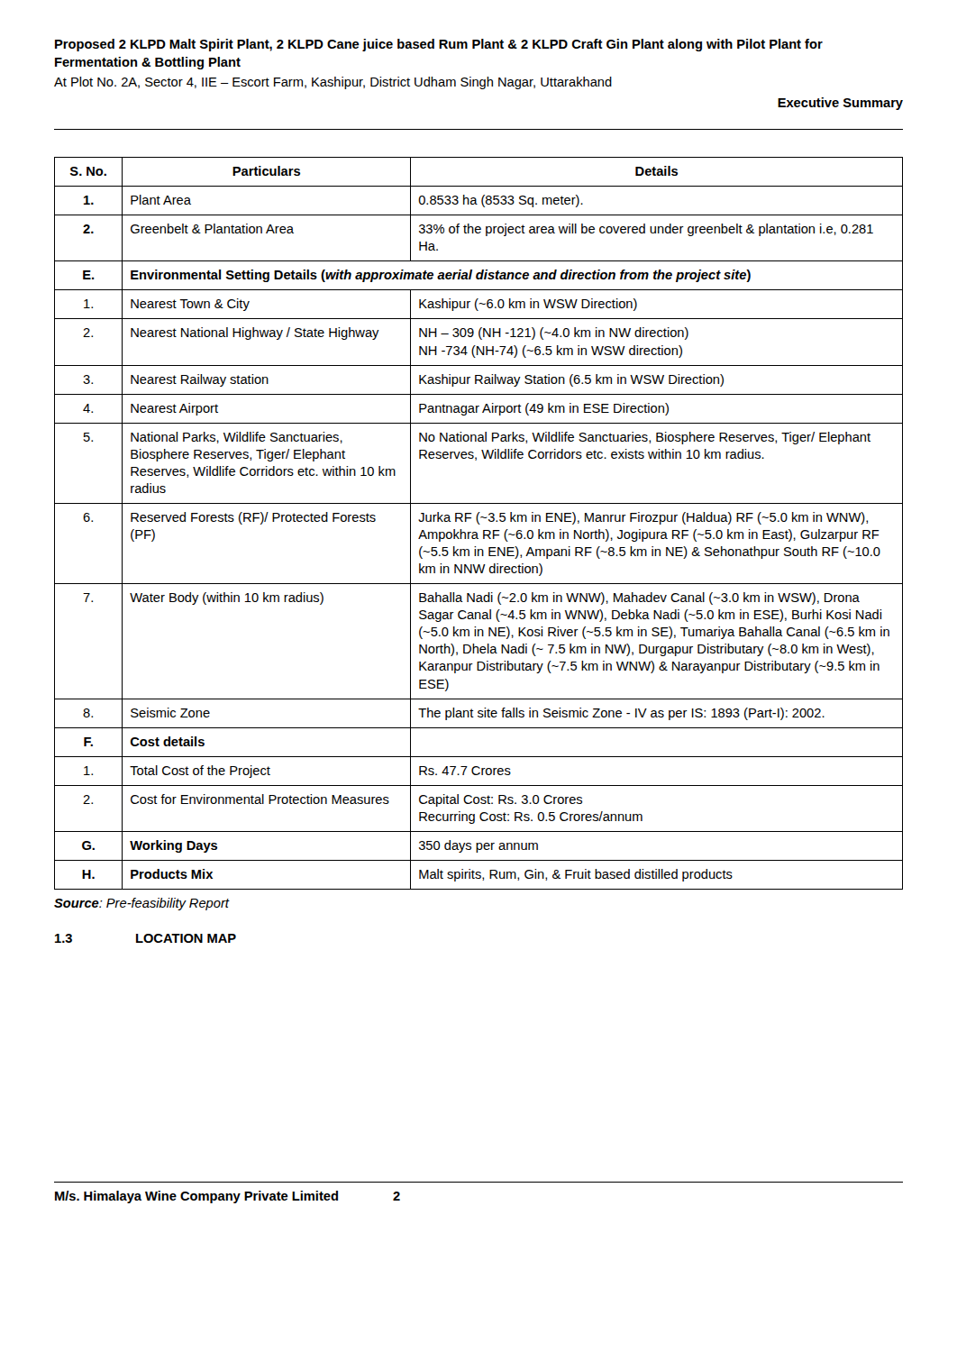Proposed 2 KLPD Malt Spirit Plant, 2 KLPD Cane juice based Rum Plant & 2 KLPD Craft Gin Plant along with Pilot Plant for Fermentation & Bottling Plant
At Plot No. 2A, Sector 4, IIE – Escort Farm, Kashipur, District Udham Singh Nagar, Uttarakhand
Executive Summary
| S. No. | Particulars | Details |
| --- | --- | --- |
| 1. | Plant Area | 0.8533 ha (8533 Sq. meter). |
| 2. | Greenbelt & Plantation Area | 33% of the project area will be covered under greenbelt & plantation i.e, 0.281 Ha. |
| E. | Environmental Setting Details ( with approximate aerial distance and direction from the project site ) |
| 1. | Nearest Town & City | Kashipur (~6.0 km in WSW Direction) |
| 2. | Nearest National Highway / State Highway | NH – 309 (NH -121) (~4.0 km in NW direction) NH -734 (NH-74) (~6.5 km in WSW direction) |
| 3. | Nearest Railway station | Kashipur Railway Station (6.5 km in WSW Direction) |
| 4. | Nearest Airport | Pantnagar Airport (49 km in ESE Direction) |
| 5. | National Parks, Wildlife Sanctuaries, Biosphere Reserves, Tiger/ Elephant Reserves, Wildlife Corridors etc. within 10 km radius | No National Parks, Wildlife Sanctuaries, Biosphere Reserves, Tiger/ Elephant Reserves, Wildlife Corridors etc. exists within 10 km radius. |
| 6. | Reserved Forests (RF)/ Protected Forests (PF) | Jurka RF (~3.5 km in ENE), Manrur Firozpur (Haldua) RF (~5.0 km in WNW), Ampokhra RF (~6.0 km in North), Jogipura RF (~5.0 km in East), Gulzarpur RF (~5.5 km in ENE), Ampani RF (~8.5 km in NE) & Sehonathpur South RF (~10.0 km in NNW direction) |
| 7. | Water Body (within 10 km radius) | Bahalla Nadi (~2.0 km in WNW), Mahadev Canal (~3.0 km in WSW), Drona Sagar Canal (~4.5 km in WNW), Debka Nadi (~5.0 km in ESE), Burhi Kosi Nadi (~5.0 km in NE), Kosi River (~5.5 km in SE), Tumariya Bahalla Canal (~6.5 km in North), Dhela Nadi (~ 7.5 km in NW), Durgapur Distributary (~8.0 km in West), Karanpur Distributary (~7.5 km in WNW) & Narayanpur Distributary (~9.5 km in ESE) |
| 8. | Seismic Zone | The plant site falls in Seismic Zone - IV as per IS: 1893 (Part-I): 2002. |
| F. | Cost details | |
| 1. | Total Cost of the Project | Rs. 47.7 Crores |
| 2. | Cost for Environmental Protection Measures | Capital Cost: Rs. 3.0 Crores Recurring Cost: Rs. 0.5 Crores/annum |
| G. | Working Days | 350 days per annum |
| H. | Products Mix | Malt spirits, Rum, Gin, & Fruit based distilled products |
Source: Pre-feasibility Report
1.3 LOCATION MAP
M/s. Himalaya Wine Company Private Limited2